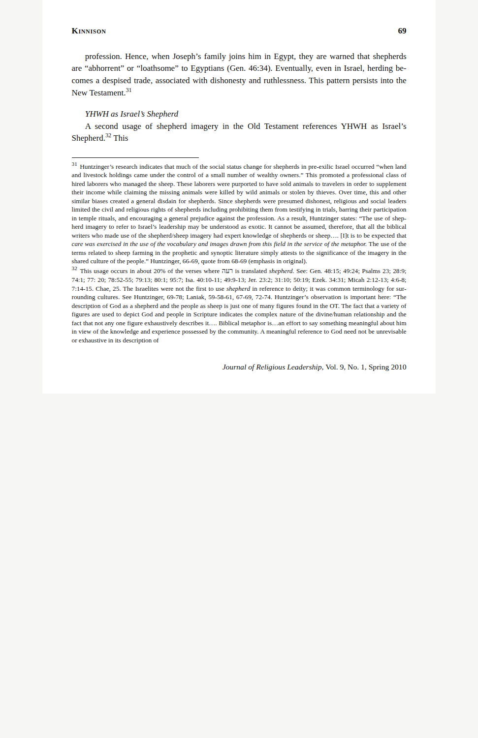Kinnison 69
profession. Hence, when Joseph’s family joins him in Egypt, they are warned that shepherds are “abhorrent” or “loathsome” to Egyptians (Gen. 46:34). Eventually, even in Israel, herding becomes a despised trade, associated with dishonesty and ruthlessness. This pattern persists into the New Testament.31
YHWH as Israel’s Shepherd
A second usage of shepherd imagery in the Old Testament references YHWH as Israel’s Shepherd.32 This
31 Huntzinger’s research indicates that much of the social status change for shepherds in pre-exilic Israel occurred “when land and livestock holdings came under the control of a small number of wealthy owners.” This promoted a professional class of hired laborers who managed the sheep. These laborers were purported to have sold animals to travelers in order to supplement their income while claiming the missing animals were killed by wild animals or stolen by thieves. Over time, this and other similar biases created a general disdain for shepherds. Since shepherds were presumed dishonest, religious and social leaders limited the civil and religious rights of shepherds including prohibiting them from testifying in trials, barring their participation in temple rituals, and encouraging a general prejudice against the profession. As a result, Huntzinger states: “The use of shepherd imagery to refer to Israel’s leadership may be understood as exotic. It cannot be assumed, therefore, that all the biblical writers who made use of the shepherd/sheep imagery had expert knowledge of shepherds or sheep…. [I]t is to be expected that care was exercised in the use of the vocabulary and images drawn from this field in the service of the metaphor. The use of the terms related to sheep farming in the prophetic and synoptic literature simply attests to the significance of the imagery in the shared culture of the people.” Huntzinger, 66-69, quote from 68-69 (emphasis in original).
32 This usage occurs in about 20% of the verses where רעה is translated shepherd. See: Gen. 48:15; 49:24; Psalms 23; 28:9; 74:1; 77: 20; 78:52-55; 79:13; 80:1; 95:7; Isa. 40:10-11; 49:9-13; Jer. 23:2; 31:10; 50:19; Ezek. 34:31; Micah 2:12-13; 4:6-8; 7:14-15. Chae, 25. The Israelites were not the first to use shepherd in reference to deity; it was common terminology for surrounding cultures. See Huntzinger, 69-78; Laniak, 59-58-61, 67-69, 72-74. Huntzinger’s observation is important here: “The description of God as a shepherd and the people as sheep is just one of many figures found in the OT. The fact that a variety of figures are used to depict God and people in Scripture indicates the complex nature of the divine/human relationship and the fact that not any one figure exhaustively describes it…. Biblical metaphor is…an effort to say something meaningful about him in view of the knowledge and experience possessed by the community. A meaningful reference to God need not be unrevisable or exhaustive in its description of
Journal of Religious Leadership, Vol. 9, No. 1, Spring 2010